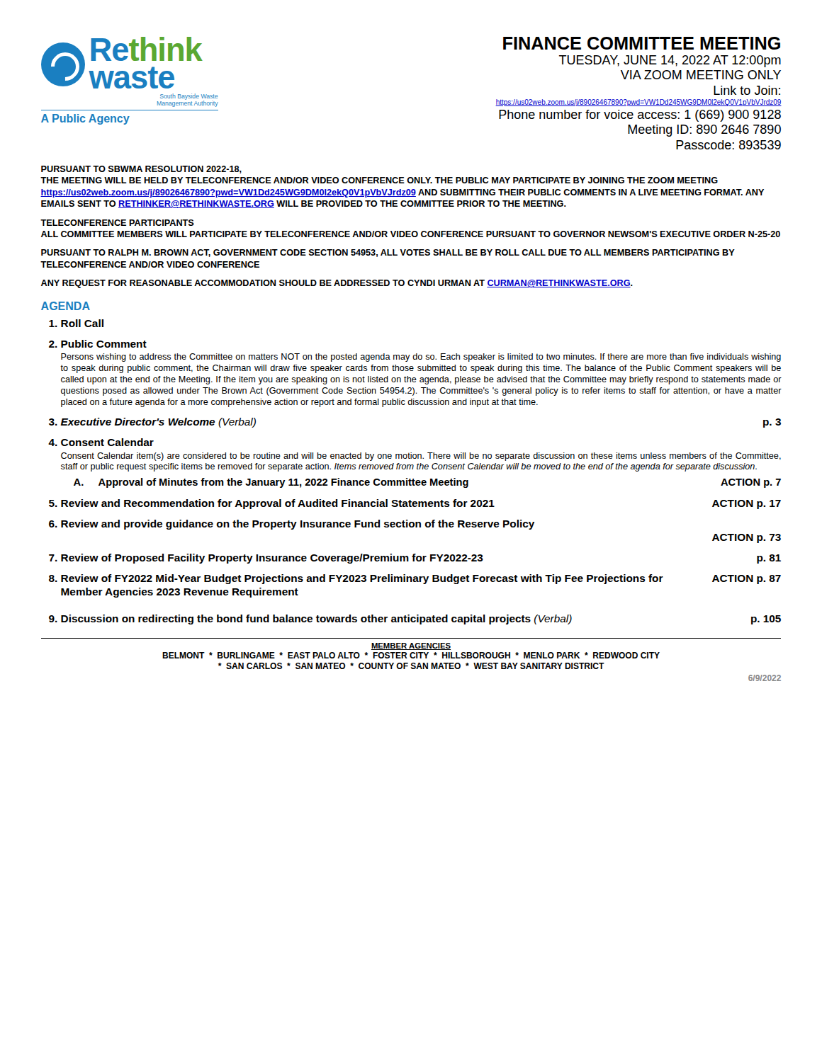Rethink waste
South Bayside Waste
Management Authority
A Public Agency
FINANCE COMMITTEE MEETING
TUESDAY, JUNE 14, 2022 AT 12:00pm
VIA ZOOM MEETING ONLY
Link to Join:
https://us02web.zoom.us/j/89026467890?pwd=VW1Dd245WG9DM0l2ekQ0V1pVbVJrdz09
Phone number for voice access: 1 (669) 900 9128
Meeting ID: 890 2646 7890
Passcode: 893539
PURSUANT TO SBWMA RESOLUTION 2022-18,
THE MEETING WILL BE HELD BY TELECONFERENCE AND/OR VIDEO CONFERENCE ONLY. THE PUBLIC MAY PARTICIPATE BY JOINING THE ZOOM MEETING https://us02web.zoom.us/j/89026467890?pwd=VW1Dd245WG9DM0l2ekQ0V1pVbVJrdz09 AND SUBMITTING THEIR PUBLIC COMMENTS IN A LIVE MEETING FORMAT. ANY EMAILS SENT TO RETHINKER@RETHINKWASTE.ORG WILL BE PROVIDED TO THE COMMITTEE PRIOR TO THE MEETING.
TELECONFERENCE PARTICIPANTS
ALL COMMITTEE MEMBERS WILL PARTICIPATE BY TELECONFERENCE AND/OR VIDEO CONFERENCE PURSUANT TO GOVERNOR NEWSOM'S EXECUTIVE ORDER N-25-20
PURSUANT TO RALPH M. BROWN ACT, GOVERNMENT CODE SECTION 54953, ALL VOTES SHALL BE BY ROLL CALL DUE TO ALL MEMBERS PARTICIPATING BY TELECONFERENCE AND/OR VIDEO CONFERENCE
ANY REQUEST FOR REASONABLE ACCOMMODATION SHOULD BE ADDRESSED TO CYNDI URMAN AT CURMAN@RETHINKWASTE.ORG.
AGENDA
Roll Call
Public Comment Persons wishing to address the Committee on matters NOT on the posted agenda may do so. Each speaker is limited to two minutes. If there are more than five individuals wishing to speak during public comment, the Chairman will draw five speaker cards from those submitted to speak during this time. The balance of the Public Comment speakers will be called upon at the end of the Meeting. If the item you are speaking on is not listed on the agenda, please be advised that the Committee may briefly respond to statements made or questions posed as allowed under The Brown Act (Government Code Section 54954.2). The Committee's 's general policy is to refer items to staff for attention, or have a matter placed on a future agenda for a more comprehensive action or report and formal public discussion and input at that time.
Executive Director's Welcome (Verbal) p. 3
Consent Calendar Consent Calendar item(s) are considered to be routine and will be enacted by one motion. There will be no separate discussion on these items unless members of the Committee, staff or public request specific items be removed for separate action. Items removed from the Consent Calendar will be moved to the end of the agenda for separate discussion.
A. Approval of Minutes from the January 11, 2022 Finance Committee Meeting ACTION p. 7
Review and Recommendation for Approval of Audited Financial Statements for 2021 ACTION p. 17
Review and provide guidance on the Property Insurance Fund section of the Reserve Policy
ACTION p. 73
Review of Proposed Facility Property Insurance Coverage/Premium for FY2022-23 p. 81
Review of FY2022 Mid-Year Budget Projections and FY2023 Preliminary Budget Forecast with Tip Fee Projections for Member Agencies 2023 Revenue Requirement ACTION p. 87
Discussion on redirecting the bond fund balance towards other anticipated capital projects (Verbal) p. 105
MEMBER AGENCIES
BELMONT * BURLINGAME * EAST PALO ALTO * FOSTER CITY * HILLSBOROUGH * MENLO PARK * REDWOOD CITY
* SAN CARLOS * SAN MATEO * COUNTY OF SAN MATEO * WEST BAY SANITARY DISTRICT
6/9/2022